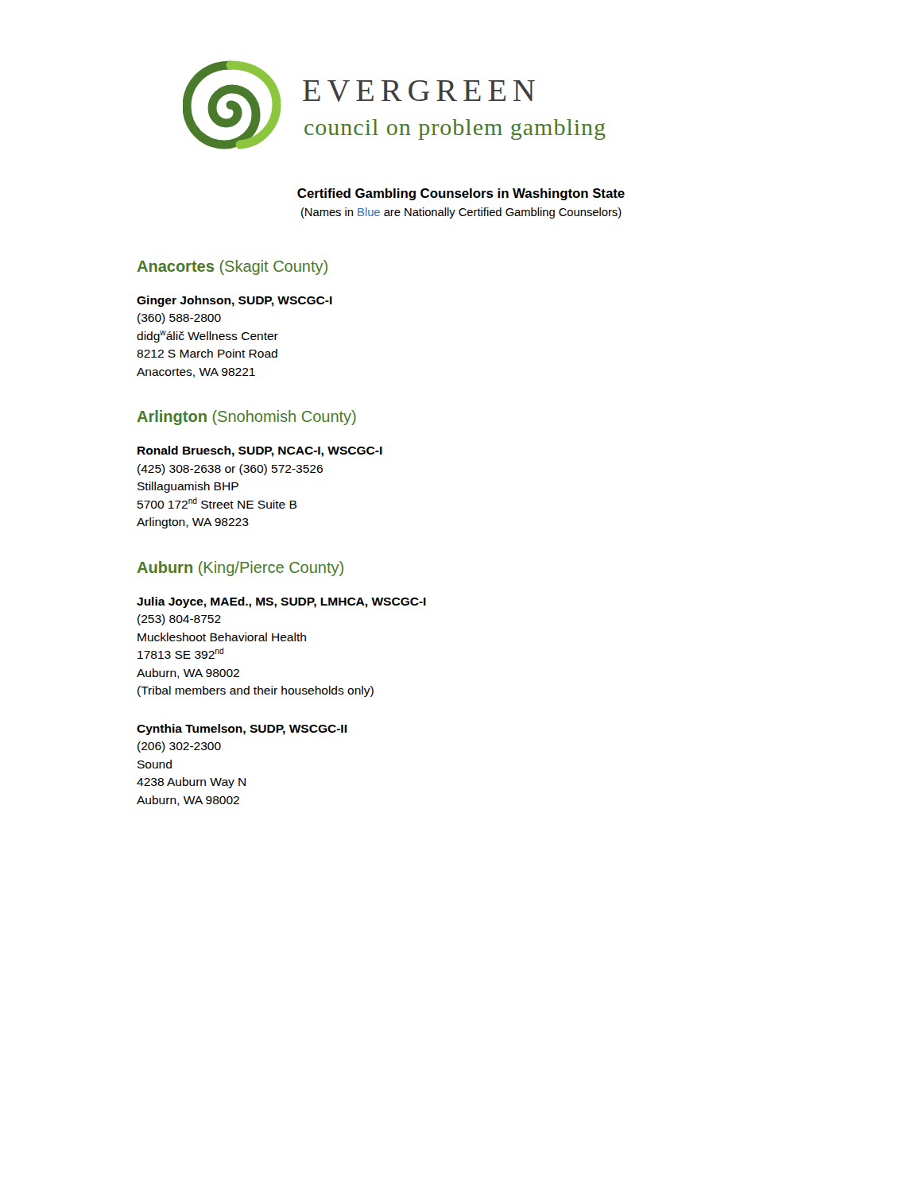EVERGREEN council on problem gambling
Certified Gambling Counselors in Washington State
(Names in Blue are Nationally Certified Gambling Counselors)
Anacortes (Skagit County)
Ginger Johnson, SUDP, WSCGC-I
(360) 588-2800
didgwálič Wellness Center
8212 S March Point Road
Anacortes, WA 98221
Arlington (Snohomish County)
Ronald Bruesch, SUDP, NCAC-I, WSCGC-I
(425) 308-2638 or (360) 572-3526
Stillaguamish BHP
5700 172nd Street NE Suite B
Arlington, WA 98223
Auburn (King/Pierce County)
Julia Joyce, MAEd., MS, SUDP, LMHCA, WSCGC-I
(253) 804-8752
Muckleshoot Behavioral Health
17813 SE 392nd
Auburn, WA 98002
(Tribal members and their households only)
Cynthia Tumelson, SUDP, WSCGC-II
(206) 302-2300
Sound
4238 Auburn Way N
Auburn, WA 98002